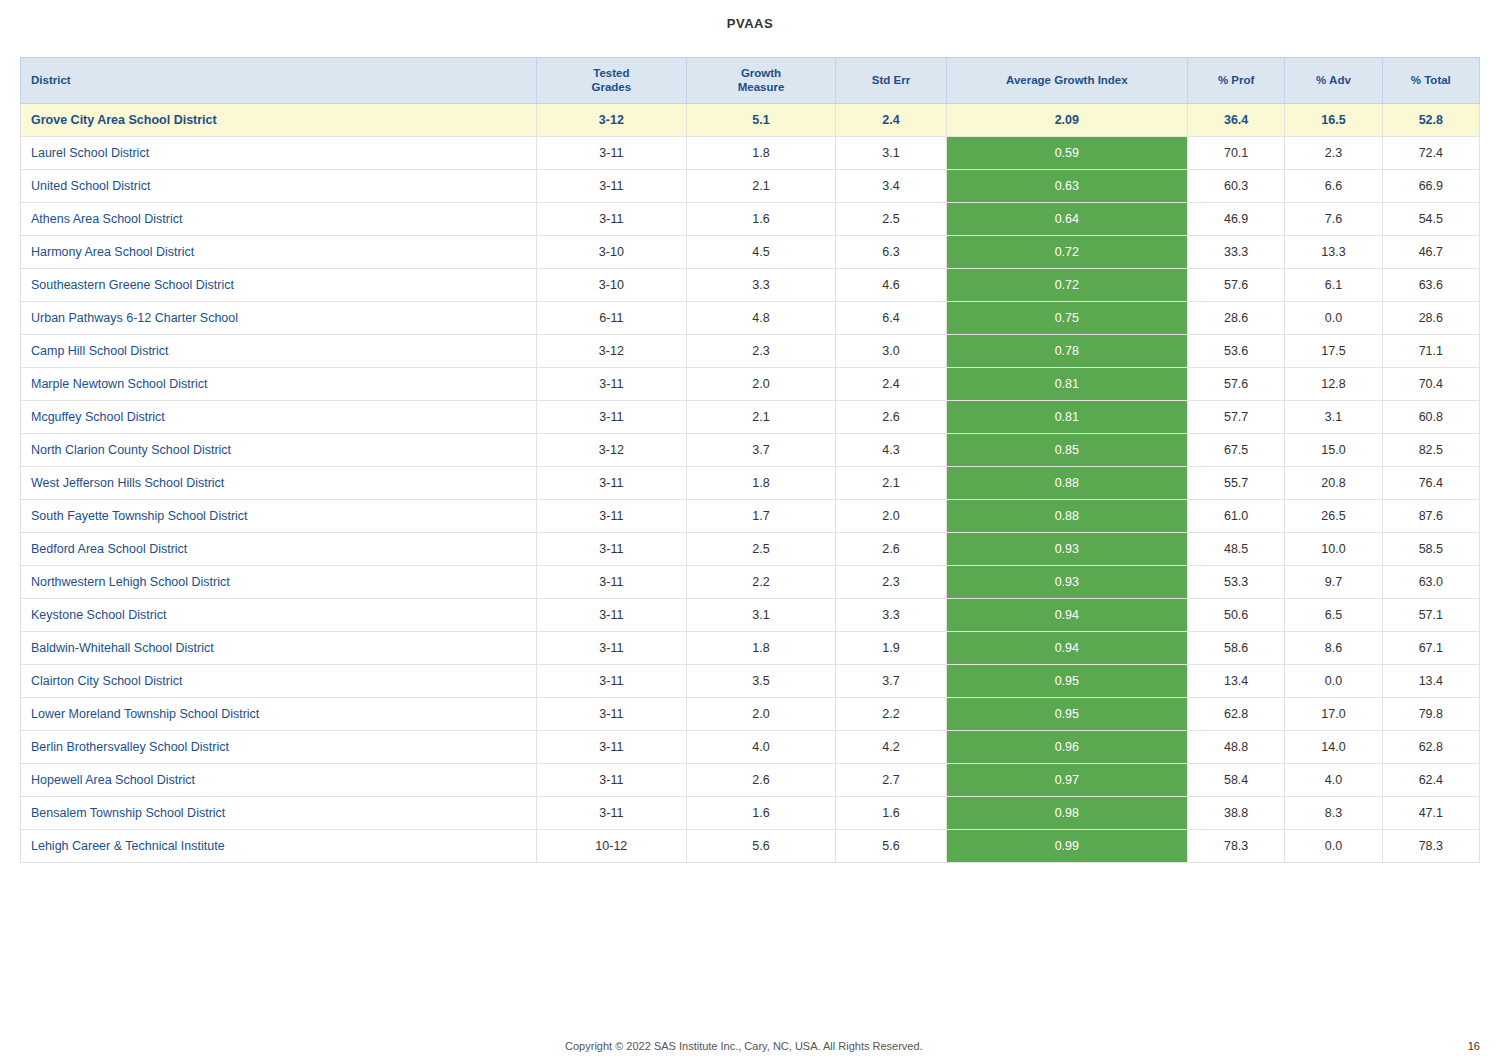PVAAS
| District | Tested Grades | Growth Measure | Std Err | Average Growth Index | % Prof | % Adv | % Total |
| --- | --- | --- | --- | --- | --- | --- | --- |
| Grove City Area School District | 3-12 | 5.1 | 2.4 | 2.09 | 36.4 | 16.5 | 52.8 |
| Laurel School District | 3-11 | 1.8 | 3.1 | 0.59 | 70.1 | 2.3 | 72.4 |
| United School District | 3-11 | 2.1 | 3.4 | 0.63 | 60.3 | 6.6 | 66.9 |
| Athens Area School District | 3-11 | 1.6 | 2.5 | 0.64 | 46.9 | 7.6 | 54.5 |
| Harmony Area School District | 3-10 | 4.5 | 6.3 | 0.72 | 33.3 | 13.3 | 46.7 |
| Southeastern Greene School District | 3-10 | 3.3 | 4.6 | 0.72 | 57.6 | 6.1 | 63.6 |
| Urban Pathways 6-12 Charter School | 6-11 | 4.8 | 6.4 | 0.75 | 28.6 | 0.0 | 28.6 |
| Camp Hill School District | 3-12 | 2.3 | 3.0 | 0.78 | 53.6 | 17.5 | 71.1 |
| Marple Newtown School District | 3-11 | 2.0 | 2.4 | 0.81 | 57.6 | 12.8 | 70.4 |
| Mcguffey School District | 3-11 | 2.1 | 2.6 | 0.81 | 57.7 | 3.1 | 60.8 |
| North Clarion County School District | 3-12 | 3.7 | 4.3 | 0.85 | 67.5 | 15.0 | 82.5 |
| West Jefferson Hills School District | 3-11 | 1.8 | 2.1 | 0.88 | 55.7 | 20.8 | 76.4 |
| South Fayette Township School District | 3-11 | 1.7 | 2.0 | 0.88 | 61.0 | 26.5 | 87.6 |
| Bedford Area School District | 3-11 | 2.5 | 2.6 | 0.93 | 48.5 | 10.0 | 58.5 |
| Northwestern Lehigh School District | 3-11 | 2.2 | 2.3 | 0.93 | 53.3 | 9.7 | 63.0 |
| Keystone School District | 3-11 | 3.1 | 3.3 | 0.94 | 50.6 | 6.5 | 57.1 |
| Baldwin-Whitehall School District | 3-11 | 1.8 | 1.9 | 0.94 | 58.6 | 8.6 | 67.1 |
| Clairton City School District | 3-11 | 3.5 | 3.7 | 0.95 | 13.4 | 0.0 | 13.4 |
| Lower Moreland Township School District | 3-11 | 2.0 | 2.2 | 0.95 | 62.8 | 17.0 | 79.8 |
| Berlin Brothersvalley School District | 3-11 | 4.0 | 4.2 | 0.96 | 48.8 | 14.0 | 62.8 |
| Hopewell Area School District | 3-11 | 2.6 | 2.7 | 0.97 | 58.4 | 4.0 | 62.4 |
| Bensalem Township School District | 3-11 | 1.6 | 1.6 | 0.98 | 38.8 | 8.3 | 47.1 |
| Lehigh Career & Technical Institute | 10-12 | 5.6 | 5.6 | 0.99 | 78.3 | 0.0 | 78.3 |
Copyright © 2022 SAS Institute Inc., Cary, NC, USA. All Rights Reserved. 16